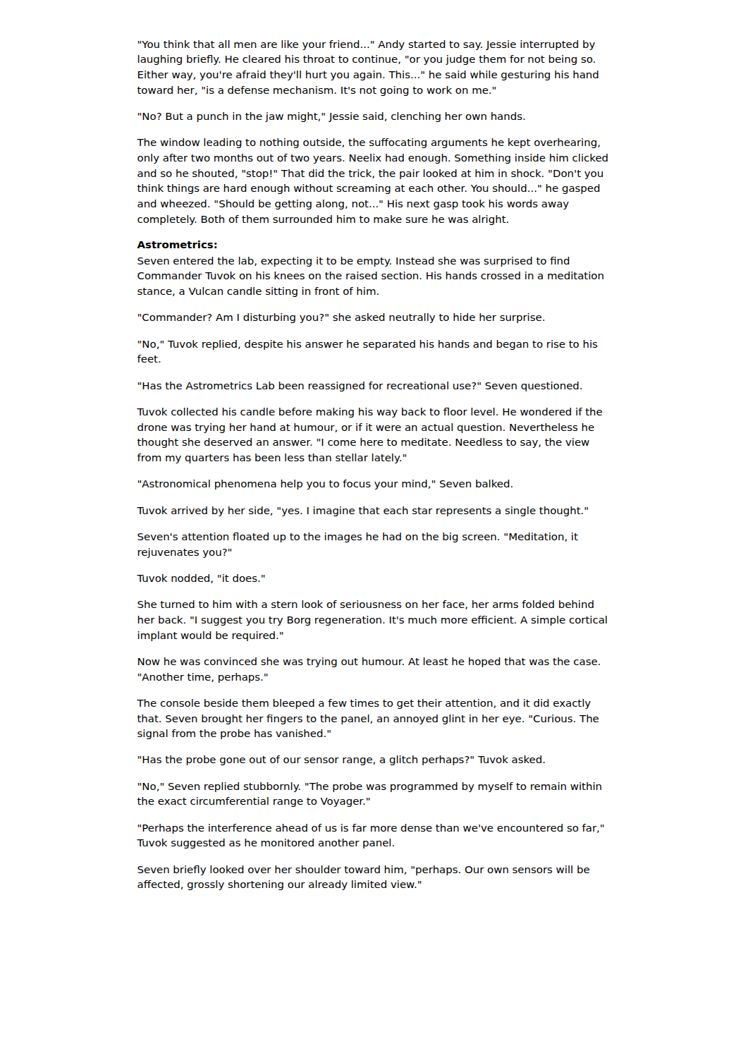"You think that all men are like your friend..." Andy started to say. Jessie interrupted by laughing briefly. He cleared his throat to continue, "or you judge them for not being so. Either way, you're afraid they'll hurt you again. This..." he said while gesturing his hand toward her, "is a defense mechanism. It's not going to work on me."
"No? But a punch in the jaw might," Jessie said, clenching her own hands.
The window leading to nothing outside, the suffocating arguments he kept overhearing, only after two months out of two years. Neelix had enough. Something inside him clicked and so he shouted, "stop!" That did the trick, the pair looked at him in shock. "Don't you think things are hard enough without screaming at each other. You should..." he gasped and wheezed. "Should be getting along, not..." His next gasp took his words away completely. Both of them surrounded him to make sure he was alright.
Astrometrics:
Seven entered the lab, expecting it to be empty. Instead she was surprised to find Commander Tuvok on his knees on the raised section. His hands crossed in a meditation stance, a Vulcan candle sitting in front of him.
"Commander? Am I disturbing you?" she asked neutrally to hide her surprise.
"No," Tuvok replied, despite his answer he separated his hands and began to rise to his feet.
"Has the Astrometrics Lab been reassigned for recreational use?" Seven questioned.
Tuvok collected his candle before making his way back to floor level. He wondered if the drone was trying her hand at humour, or if it were an actual question. Nevertheless he thought she deserved an answer. "I come here to meditate. Needless to say, the view from my quarters has been less than stellar lately."
"Astronomical phenomena help you to focus your mind," Seven balked.
Tuvok arrived by her side, "yes. I imagine that each star represents a single thought."
Seven's attention floated up to the images he had on the big screen. "Meditation, it rejuvenates you?"
Tuvok nodded, "it does."
She turned to him with a stern look of seriousness on her face, her arms folded behind her back. "I suggest you try Borg regeneration. It's much more efficient. A simple cortical implant would be required."
Now he was convinced she was trying out humour. At least he hoped that was the case. "Another time, perhaps."
The console beside them bleeped a few times to get their attention, and it did exactly that. Seven brought her fingers to the panel, an annoyed glint in her eye. "Curious. The signal from the probe has vanished."
"Has the probe gone out of our sensor range, a glitch perhaps?" Tuvok asked.
"No," Seven replied stubbornly. "The probe was programmed by myself to remain within the exact circumferential range to Voyager."
"Perhaps the interference ahead of us is far more dense than we've encountered so far," Tuvok suggested as he monitored another panel.
Seven briefly looked over her shoulder toward him, "perhaps. Our own sensors will be affected, grossly shortening our already limited view."